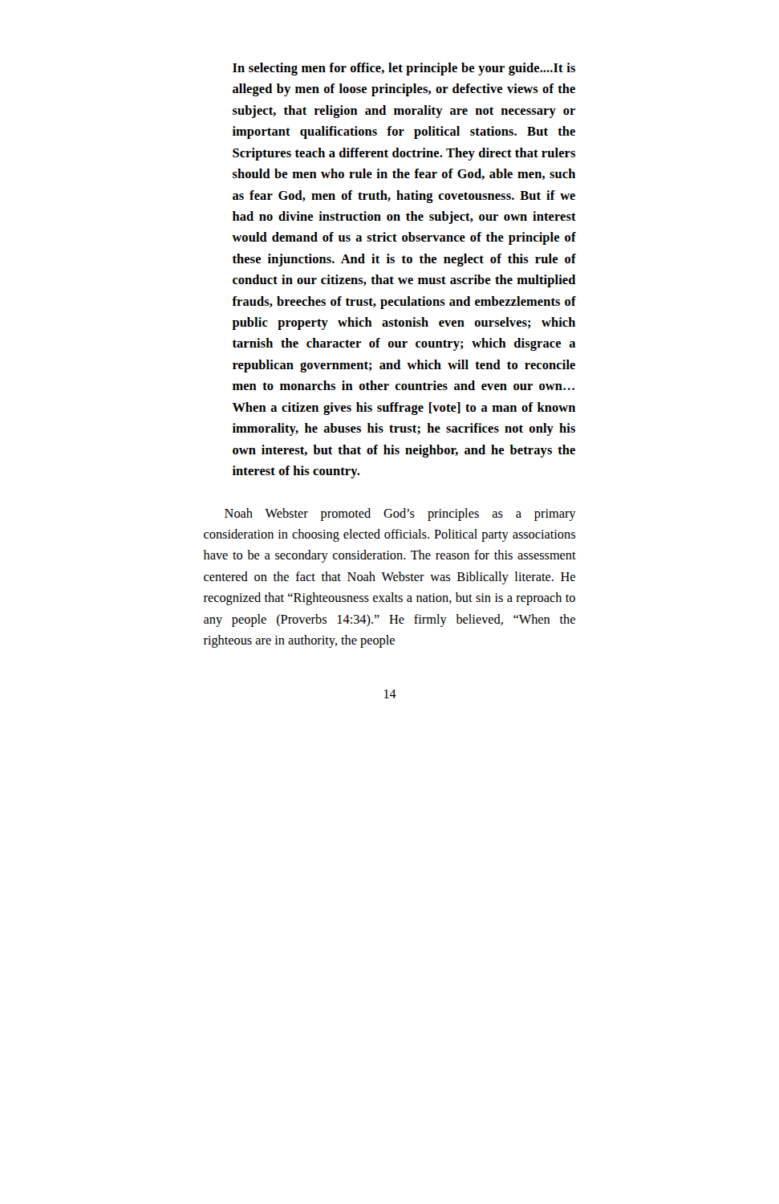In selecting men for office, let principle be your guide....It is alleged by men of loose principles, or defective views of the subject, that religion and morality are not necessary or important qualifications for political stations. But the Scriptures teach a different doctrine. They direct that rulers should be men who rule in the fear of God, able men, such as fear God, men of truth, hating covetousness. But if we had no divine instruction on the subject, our own interest would demand of us a strict observance of the principle of these injunctions. And it is to the neglect of this rule of conduct in our citizens, that we must ascribe the multiplied frauds, breeches of trust, peculations and embezzlements of public property which astonish even ourselves; which tarnish the character of our country; which disgrace a republican government; and which will tend to reconcile men to monarchs in other countries and even our own… When a citizen gives his suffrage [vote] to a man of known immorality, he abuses his trust; he sacrifices not only his own interest, but that of his neighbor, and he betrays the interest of his country.
Noah Webster promoted God’s principles as a primary consideration in choosing elected officials. Political party associations have to be a secondary consideration. The reason for this assessment centered on the fact that Noah Webster was Biblically literate. He recognized that “Righteousness exalts a nation, but sin is a reproach to any people (Proverbs 14:34).” He firmly believed, “When the righteous are in authority, the people
14